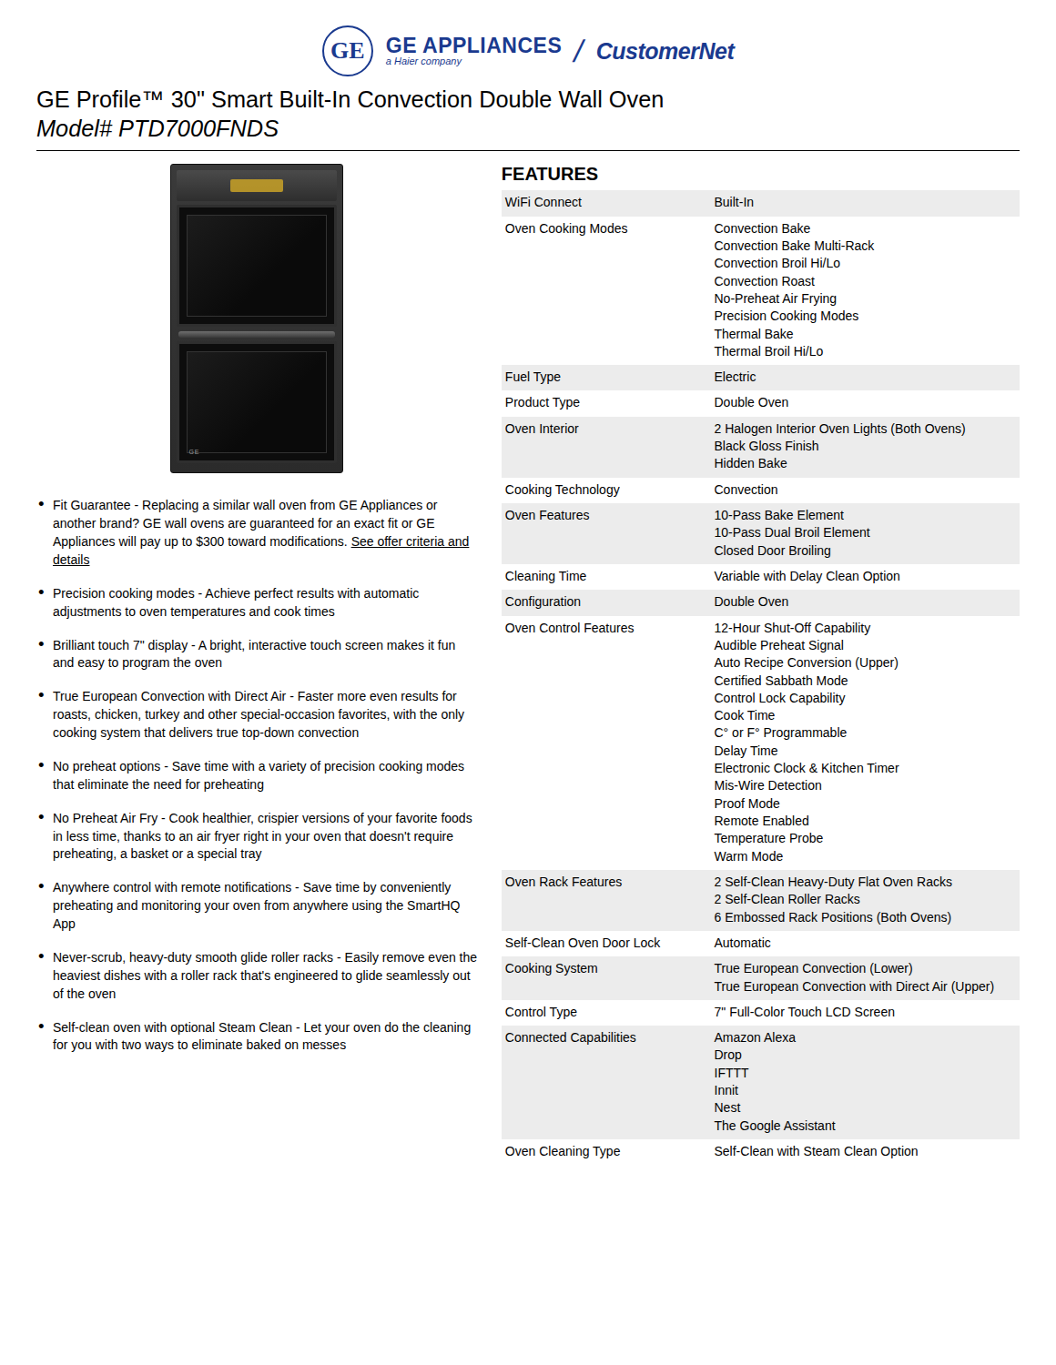GE
GE APPLIANCES
a Haier company
/
CustomerNet
GE Profile™ 30" Smart Built-In Convection Double Wall Oven Model# PTD7000FNDS
GE
Fit Guarantee - Replacing a similar wall oven from GE Appliances or another brand? GE wall ovens are guaranteed for an exact fit or GE Appliances will pay up to $300 toward modifications. See offer criteria and details
Precision cooking modes - Achieve perfect results with automatic adjustments to oven temperatures and cook times
Brilliant touch 7" display - A bright, interactive touch screen makes it fun and easy to program the oven
True European Convection with Direct Air - Faster more even results for roasts, chicken, turkey and other special-occasion favorites, with the only cooking system that delivers true top-down convection
No preheat options - Save time with a variety of precision cooking modes that eliminate the need for preheating
No Preheat Air Fry - Cook healthier, crispier versions of your favorite foods in less time, thanks to an air fryer right in your oven that doesn't require preheating, a basket or a special tray
Anywhere control with remote notifications - Save time by conveniently preheating and monitoring your oven from anywhere using the SmartHQ App
Never-scrub, heavy-duty smooth glide roller racks - Easily remove even the heaviest dishes with a roller rack that's engineered to glide seamlessly out of the oven
Self-clean oven with optional Steam Clean - Let your oven do the cleaning for you with two ways to eliminate baked on messes
FEATURES
| WiFi Connect | Built-In |
| Oven Cooking Modes | Convection Bake Convection Bake Multi-Rack Convection Broil Hi/Lo Convection Roast No-Preheat Air Frying Precision Cooking Modes Thermal Bake Thermal Broil Hi/Lo |
| Fuel Type | Electric |
| Product Type | Double Oven |
| Oven Interior | 2 Halogen Interior Oven Lights (Both Ovens) Black Gloss Finish Hidden Bake |
| Cooking Technology | Convection |
| Oven Features | 10-Pass Bake Element 10-Pass Dual Broil Element Closed Door Broiling |
| Cleaning Time | Variable with Delay Clean Option |
| Configuration | Double Oven |
| Oven Control Features | 12-Hour Shut-Off Capability Audible Preheat Signal Auto Recipe Conversion (Upper) Certified Sabbath Mode Control Lock Capability Cook Time C° or F° Programmable Delay Time Electronic Clock & Kitchen Timer Mis-Wire Detection Proof Mode Remote Enabled Temperature Probe Warm Mode |
| Oven Rack Features | 2 Self-Clean Heavy-Duty Flat Oven Racks 2 Self-Clean Roller Racks 6 Embossed Rack Positions (Both Ovens) |
| Self-Clean Oven Door Lock | Automatic |
| Cooking System | True European Convection (Lower) True European Convection with Direct Air (Upper) |
| Control Type | 7" Full-Color Touch LCD Screen |
| Connected Capabilities | Amazon Alexa Drop IFTTT Innit Nest The Google Assistant |
| Oven Cleaning Type | Self-Clean with Steam Clean Option |